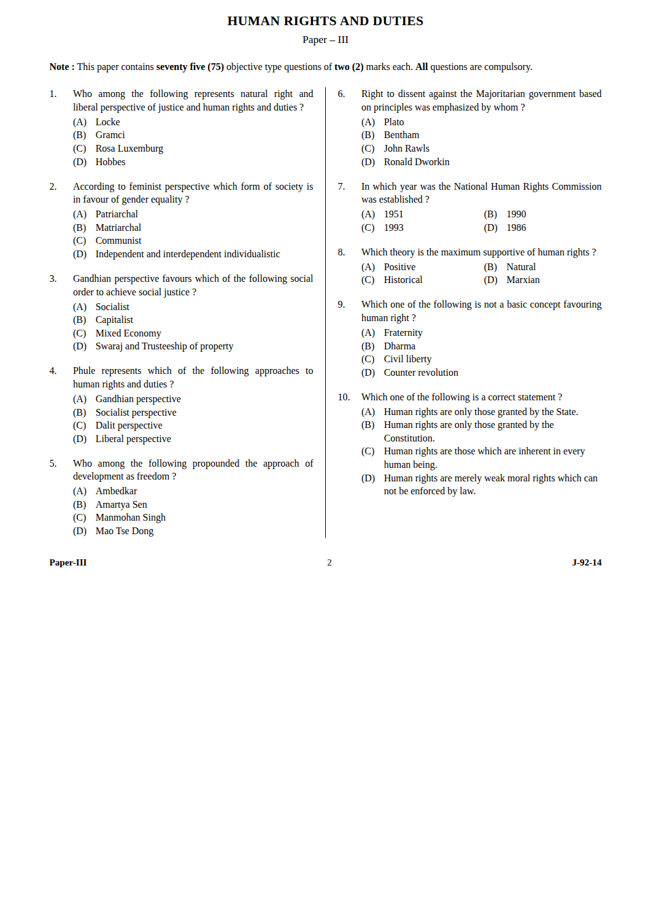HUMAN RIGHTS AND DUTIES
Paper – III
Note : This paper contains seventy five (75) objective type questions of two (2) marks each. All questions are compulsory.
Who among the following represents natural right and liberal perspective of justice and human rights and duties ?
(A) Locke
(B) Gramci
(C) Rosa Luxemburg
(D) Hobbes
According to feminist perspective which form of society is in favour of gender equality ?
(A) Patriarchal
(B) Matriarchal
(C) Communist
(D) Independent and interdependent individualistic
Gandhian perspective favours which of the following social order to achieve social justice ?
(A) Socialist
(B) Capitalist
(C) Mixed Economy
(D) Swaraj and Trusteeship of property
Phule represents which of the following approaches to human rights and duties ?
(A) Gandhian perspective
(B) Socialist perspective
(C) Dalit perspective
(D) Liberal perspective
Who among the following propounded the approach of development as freedom ?
(A) Ambedkar
(B) Amartya Sen
(C) Manmohan Singh
(D) Mao Tse Dong
Right to dissent against the Majoritarian government based on principles was emphasized by whom ?
(A) Plato
(B) Bentham
(C) John Rawls
(D) Ronald Dworkin
In which year was the National Human Rights Commission was established ?
(A) 1951
(B) 1990
(C) 1993
(D) 1986
Which theory is the maximum supportive of human rights ?
(A) Positive
(B) Natural
(C) Historical
(D) Marxian
Which one of the following is not a basic concept favouring human right ?
(A) Fraternity
(B) Dharma
(C) Civil liberty
(D) Counter revolution
Which one of the following is a correct statement ?
(A) Human rights are only those granted by the State.
(B) Human rights are only those granted by the Constitution.
(C) Human rights are those which are inherent in every human being.
(D) Human rights are merely weak moral rights which can not be enforced by law.
Paper-III 2 J-92-14